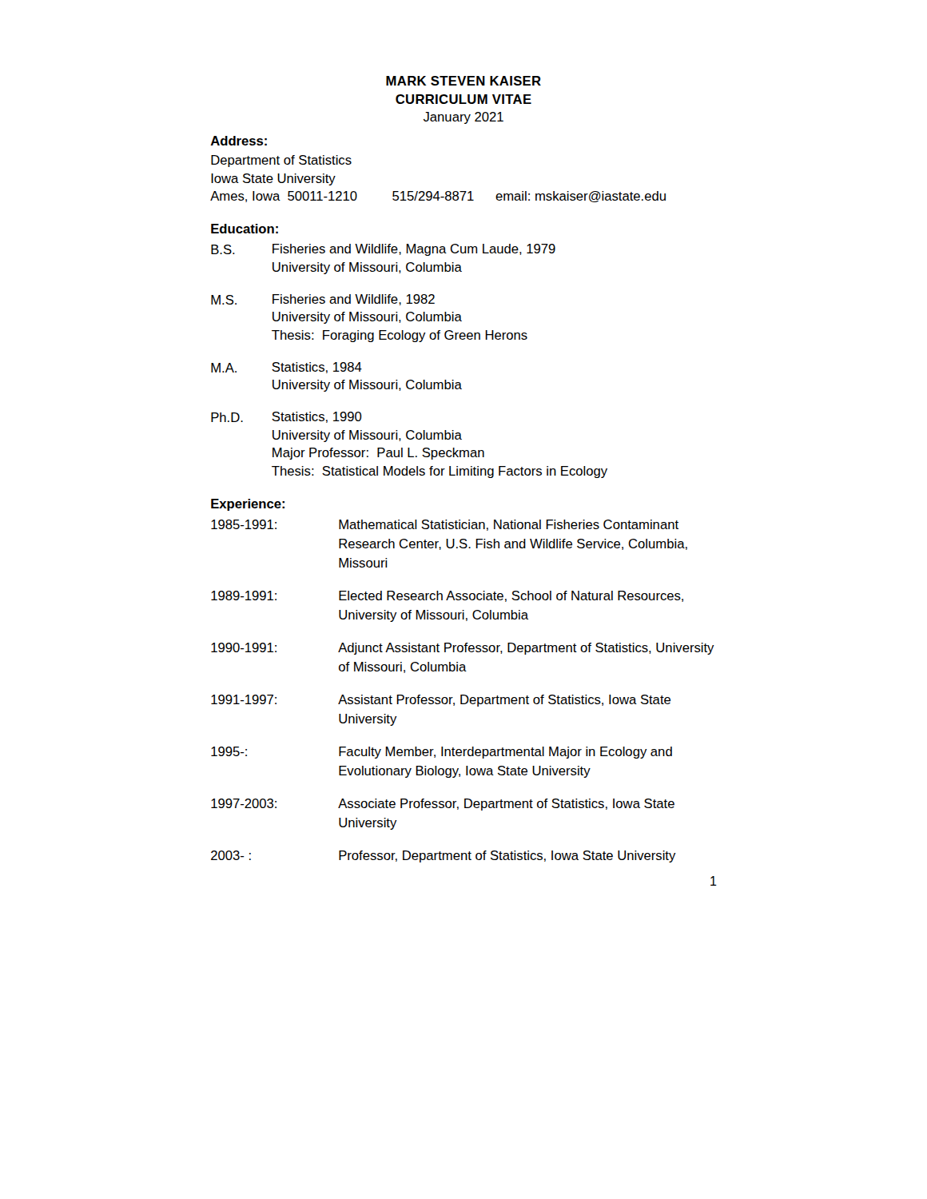MARK STEVEN KAISER
CURRICULUM VITAE
January 2021
Address:
Department of Statistics
Iowa State University
Ames, Iowa 50011-1210515/294-8871 email: mskaiser@iastate.edu
Education:
B.S.
Fisheries and Wildlife, Magna Cum Laude, 1979
University of Missouri, Columbia
M.S.
Fisheries and Wildlife, 1982
University of Missouri, Columbia
Thesis: Foraging Ecology of Green Herons
M.A.
Statistics, 1984
University of Missouri, Columbia
Ph.D.
Statistics, 1990
University of Missouri, Columbia
Major Professor: Paul L. Speckman
Thesis: Statistical Models for Limiting Factors in Ecology
Experience:
1985-1991:
Mathematical Statistician, National Fisheries Contaminant Research Center, U.S. Fish and Wildlife Service, Columbia, Missouri
1989-1991:
Elected Research Associate, School of Natural Resources, University of Missouri, Columbia
1990-1991:
Adjunct Assistant Professor, Department of Statistics, University of Missouri, Columbia
1991-1997:
Assistant Professor, Department of Statistics, Iowa State University
1995-:
Faculty Member, Interdepartmental Major in Ecology and Evolutionary Biology, Iowa State University
1997-2003:
Associate Professor, Department of Statistics, Iowa State University
2003- :
Professor, Department of Statistics, Iowa State University
1